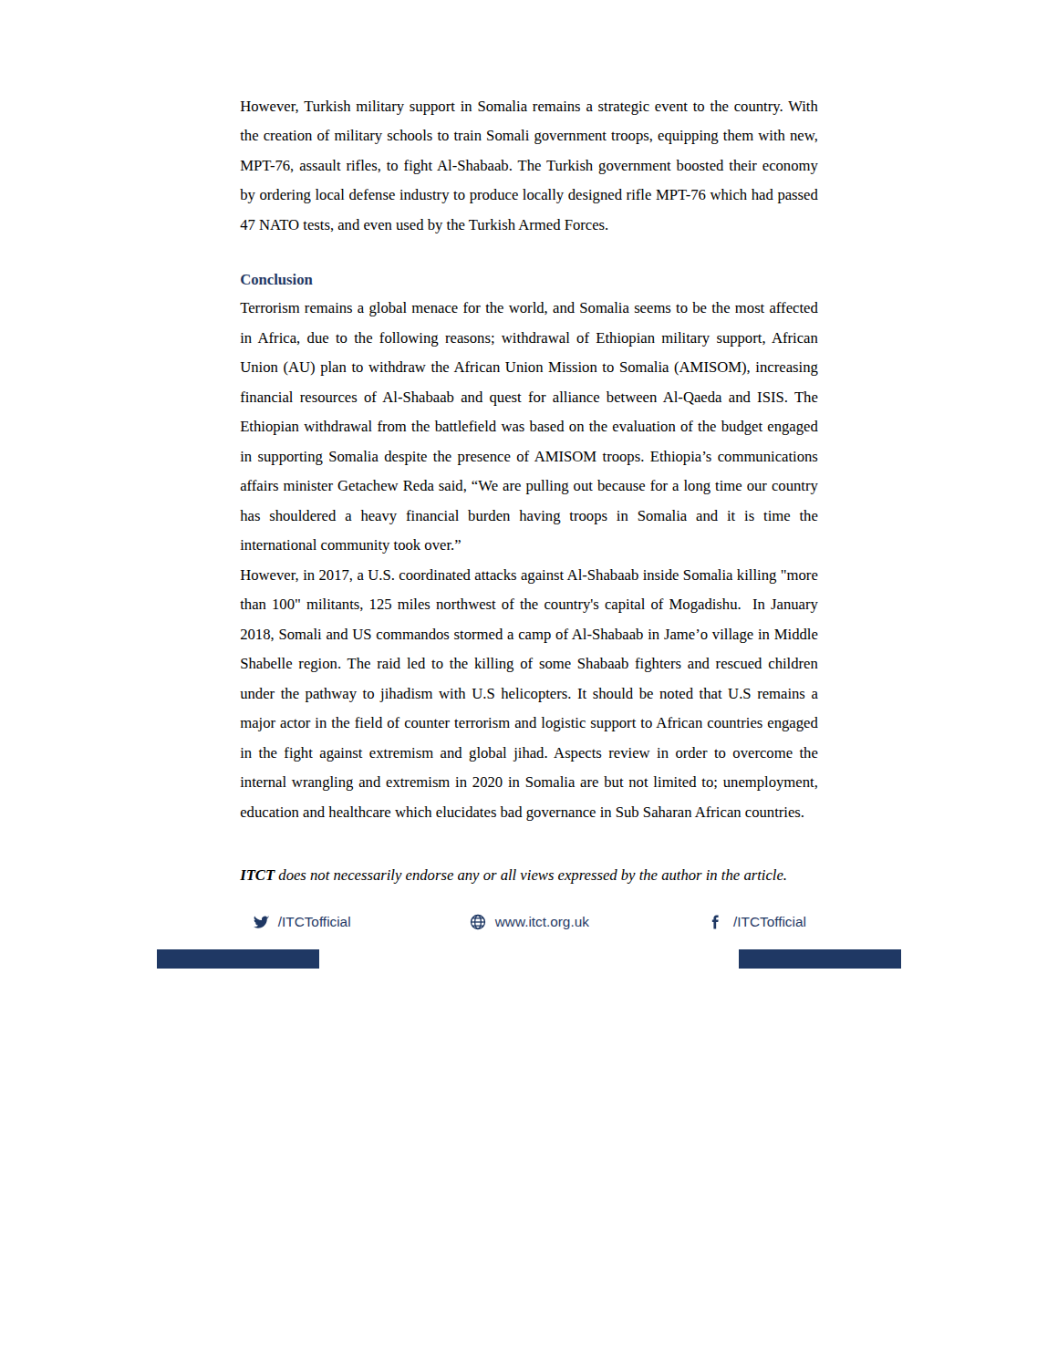However, Turkish military support in Somalia remains a strategic event to the country. With the creation of military schools to train Somali government troops, equipping them with new, MPT-76, assault rifles, to fight Al-Shabaab. The Turkish government boosted their economy by ordering local defense industry to produce locally designed rifle MPT-76 which had passed 47 NATO tests, and even used by the Turkish Armed Forces.
Conclusion
Terrorism remains a global menace for the world, and Somalia seems to be the most affected in Africa, due to the following reasons; withdrawal of Ethiopian military support, African Union (AU) plan to withdraw the African Union Mission to Somalia (AMISOM), increasing financial resources of Al-Shabaab and quest for alliance between Al-Qaeda and ISIS. The Ethiopian withdrawal from the battlefield was based on the evaluation of the budget engaged in supporting Somalia despite the presence of AMISOM troops. Ethiopia’s communications affairs minister Getachew Reda said, “We are pulling out because for a long time our country has shouldered a heavy financial burden having troops in Somalia and it is time the international community took over.”
However, in 2017, a U.S. coordinated attacks against Al-Shabaab inside Somalia killing "more than 100" militants, 125 miles northwest of the country's capital of Mogadishu. In January 2018, Somali and US commandos stormed a camp of Al-Shabaab in Jame’o village in Middle Shabelle region. The raid led to the killing of some Shabaab fighters and rescued children under the pathway to jihadism with U.S helicopters. It should be noted that U.S remains a major actor in the field of counter terrorism and logistic support to African countries engaged in the fight against extremism and global jihad. Aspects review in order to overcome the internal wrangling and extremism in 2020 in Somalia are but not limited to; unemployment, education and healthcare which elucidates bad governance in Sub Saharan African countries.
ITCT does not necessarily endorse any or all views expressed by the author in the article.
/ITCTofficial www.itct.org.uk /ITCTofficial